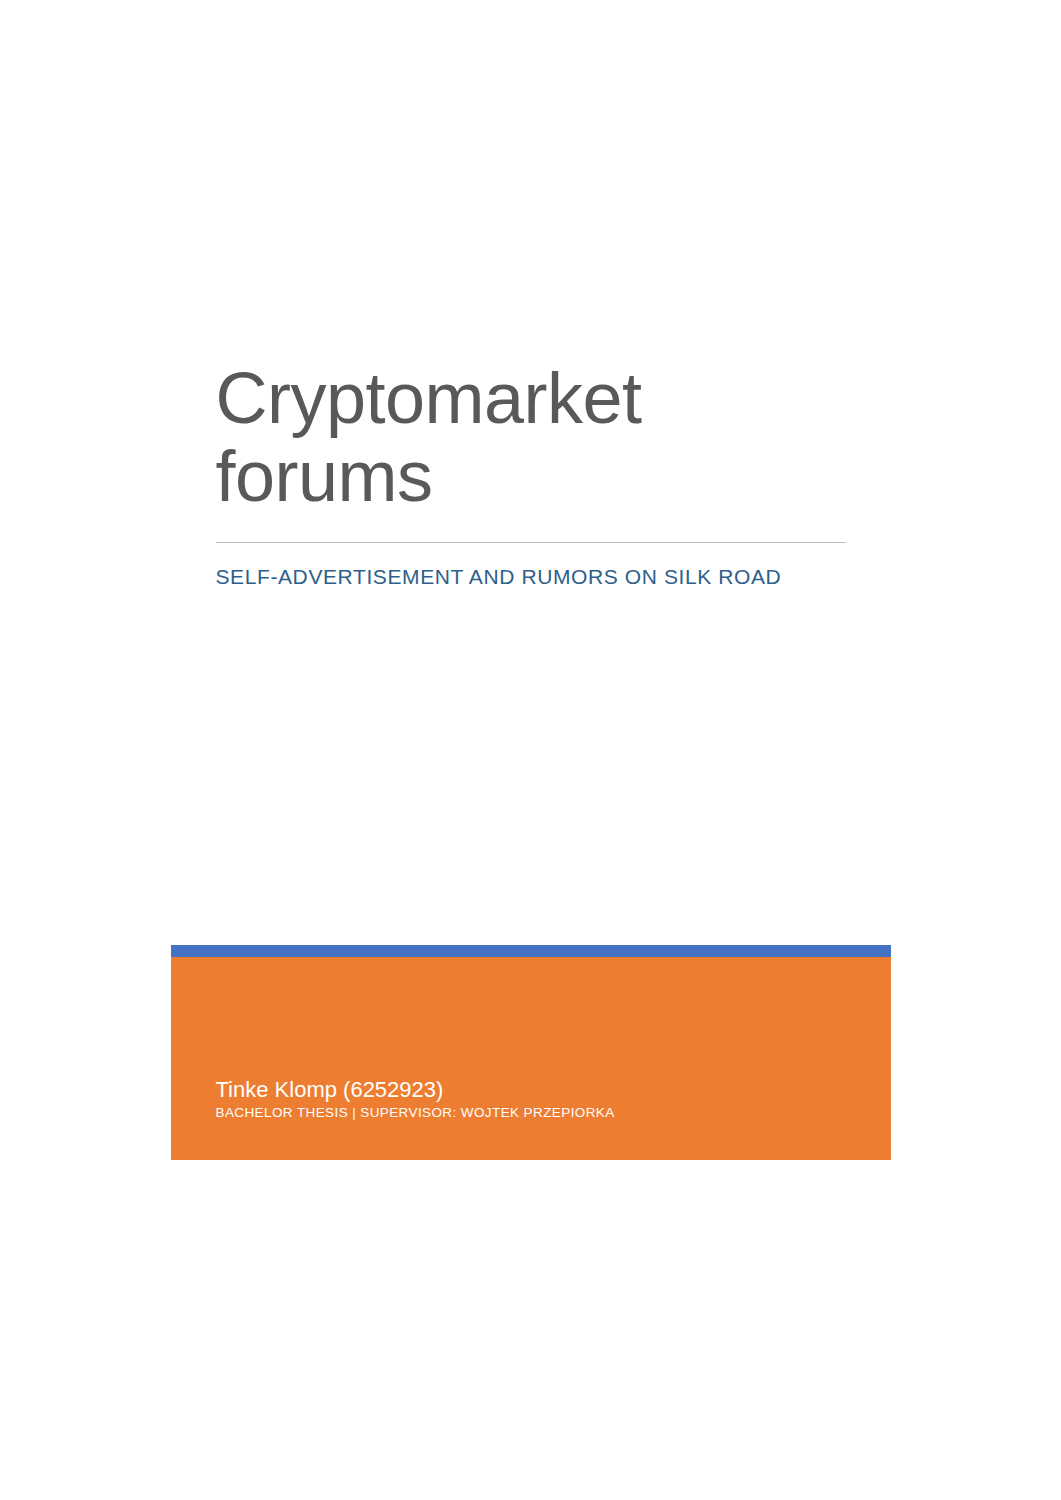Cryptomarket forums
Self-advertisement and rumors on Silk Road
Tinke Klomp (6252923)
Bachelor thesis | Supervisor: Wojtek Przepiorka